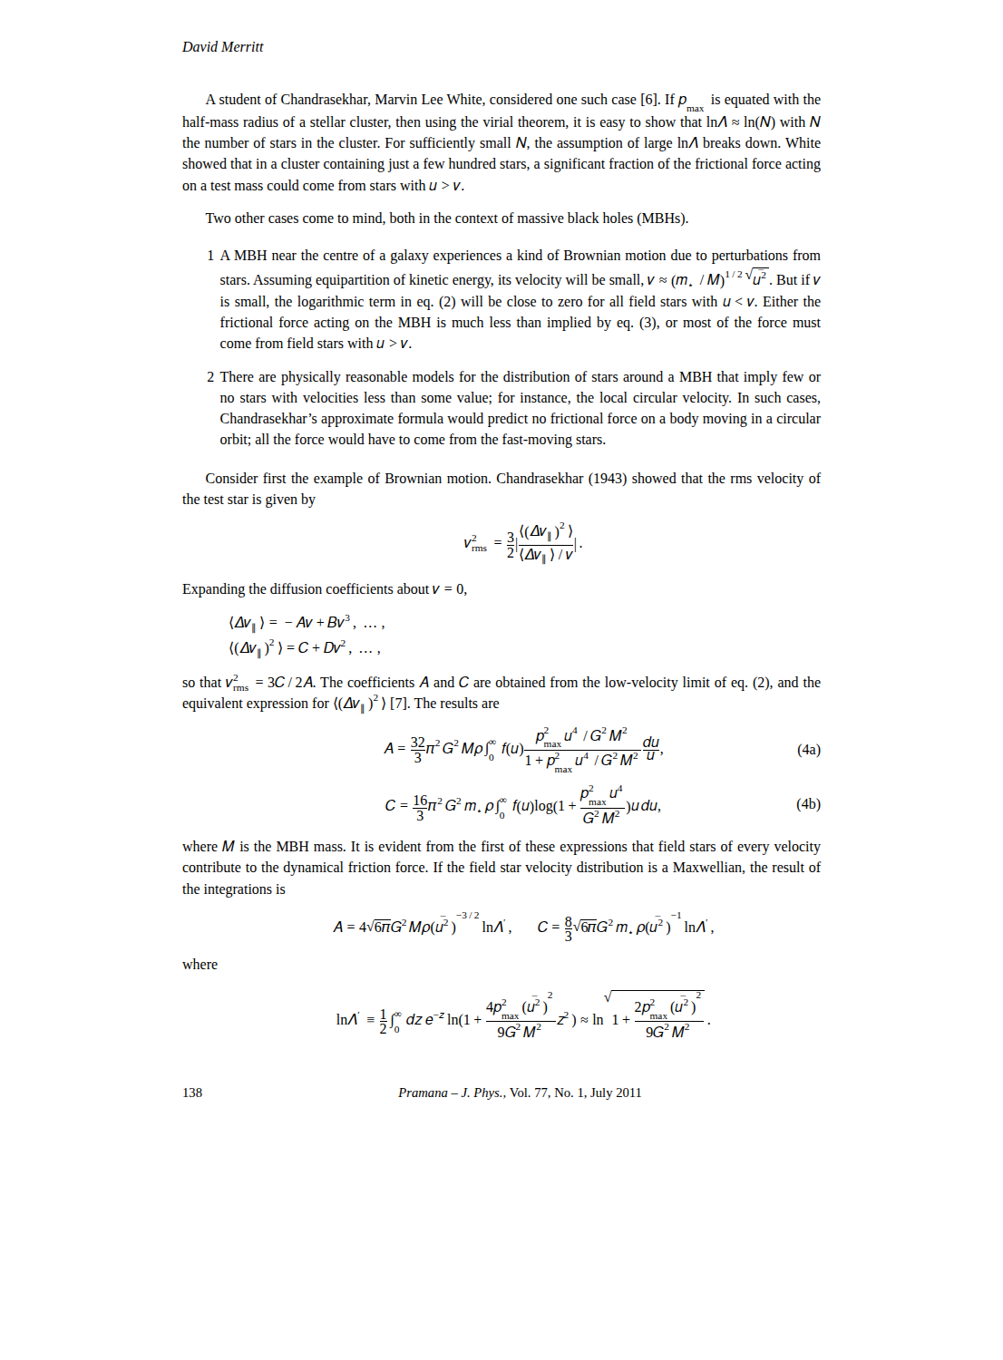David Merritt
A student of Chandrasekhar, Marvin Lee White, considered one such case [6]. If pmax is equated with the half-mass radius of a stellar cluster, then using the virial theorem, it is easy to show that ln⁡Λ≈ln⁡(N) with N the number of stars in the cluster. For sufficiently small N, the assumption of large ln⁡Λ breaks down. White showed that in a cluster containing just a few hundred stars, a significant fraction of the frictional force acting on a test mass could come from stars with u>v.
Two other cases come to mind, both in the context of massive black holes (MBHs).
1 A MBH near the centre of a galaxy experiences a kind of Brownian motion due to perturbations from stars. Assuming equipartition of kinetic energy, its velocity will be small, v≈(m⋆/M)1/2u2¯. But if v is small, the logarithmic term in eq. (2) will be close to zero for all field stars with u<v. Either the frictional force acting on the MBH is much less than implied by eq. (3), or most of the force must come from field stars with u>v.
2 There are physically reasonable models for the distribution of stars around a MBH that imply few or no stars with velocities less than some value; for instance, the local circular velocity. In such cases, Chandrasekhar’s approximate formula would predict no frictional force on a body moving in a circular orbit; all the force would have to come from the fast-moving stars.
Consider first the example of Brownian motion. Chandrasekhar (1943) showed that the rms velocity of the test star is given by
vrms2 = 32 | ⟨(Δv∥)2⟩ ⟨Δv∥⟩/v | .
Expanding the diffusion coefficients about v=0,
⟨Δv∥⟩ =−Av+Bv3,…,
⟨(Δv∥)2⟩ =C+Dv2,…,
so that vrms2=3C/2A. The coefficients A and C are obtained from the low-velocity limit of eq. (2), and the equivalent expression for ⟨(Δv∥)2⟩ [7]. The results are
A= 323 π2G2Mρ ∫0∞ f(u) pmax2u4/G2M2 1+pmax2u4/G2M2 duu , (4a)
C= 163 π2G2m⋆ρ ∫0∞ f(u) log⁡ ( 1+ pmax2u4 G2M2 ) udu , (4b)
where M is the MBH mass. It is evident from the first of these expressions that field stars of every velocity contribute to the dynamical friction force. If the field star velocity distribution is a Maxwellian, the result of the integrations is
A=46πG2Mρ (u2¯)−3/2 ln⁡Λ′ , C=836πG2m⋆ρ (u2¯)−1 ln⁡Λ′ ,
where
ln⁡Λ′ ≡ 12 ∫0∞ dz e−z ln⁡ ( 1+ 4pmax2(u2¯)2 9G2M2 z2 ) ≈ ln⁡ 1+ 2pmax2(u2¯)2 9G2M2 .
138 Pramana – J. Phys., Vol. 77, No. 1, July 2011